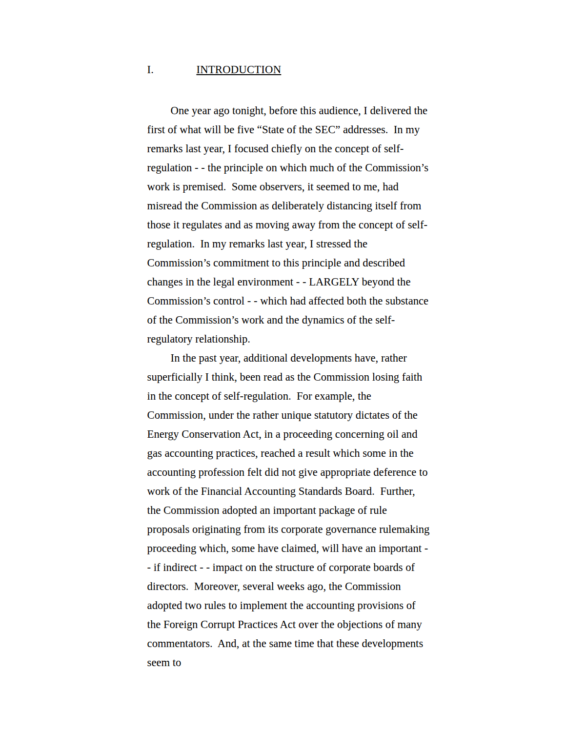I. INTRODUCTION
One year ago tonight, before this audience, I delivered the first of what will be five “State of the SEC” addresses. In my remarks last year, I focused chiefly on the concept of self-regulation - - the principle on which much of the Commission’s work is premised. Some observers, it seemed to me, had misread the Commission as deliberately distancing itself from those it regulates and as moving away from the concept of self-regulation. In my remarks last year, I stressed the Commission’s commitment to this principle and described changes in the legal environment - - LARGELY beyond the Commission’s control - - which had affected both the substance of the Commission’s work and the dynamics of the self-regulatory relationship.
In the past year, additional developments have, rather superficially I think, been read as the Commission losing faith in the concept of self-regulation. For example, the Commission, under the rather unique statutory dictates of the Energy Conservation Act, in a proceeding concerning oil and gas accounting practices, reached a result which some in the accounting profession felt did not give appropriate deference to work of the Financial Accounting Standards Board. Further, the Commission adopted an important package of rule proposals originating from its corporate governance rulemaking proceeding which, some have claimed, will have an important - - if indirect - - impact on the structure of corporate boards of directors. Moreover, several weeks ago, the Commission adopted two rules to implement the accounting provisions of the Foreign Corrupt Practices Act over the objections of many commentators. And, at the same time that these developments seem to